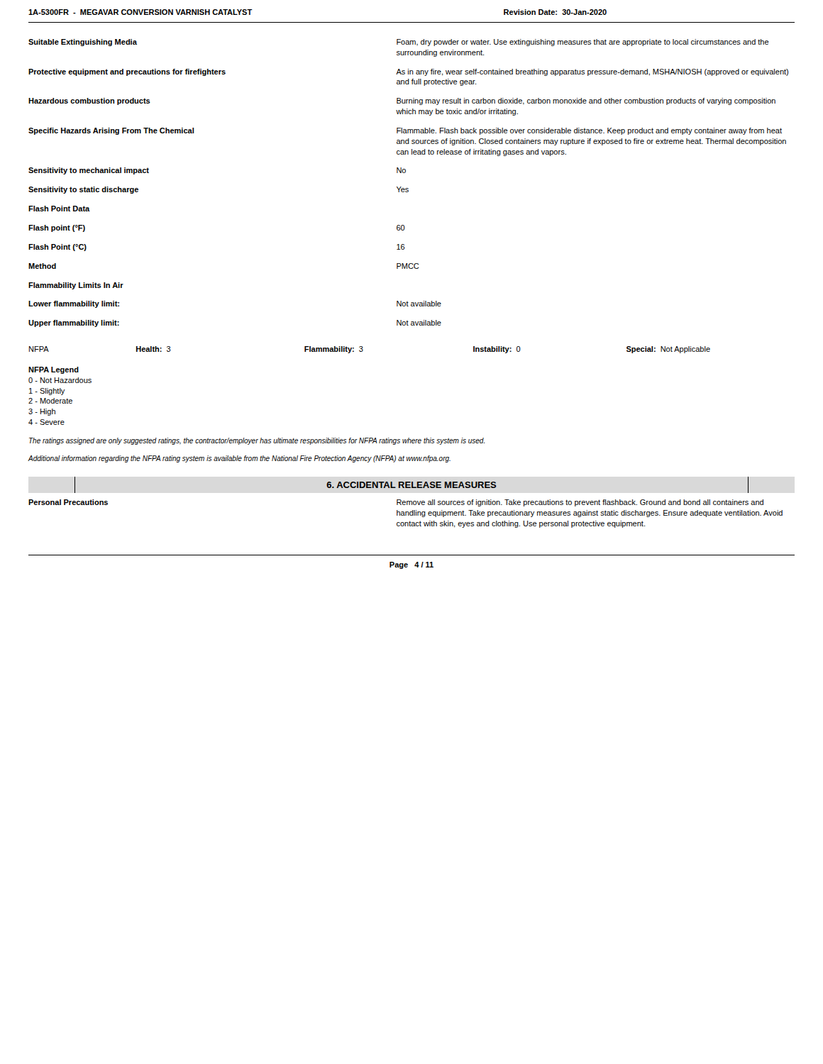1A-5300FR - MEGAVAR CONVERSION VARNISH CATALYST
Revision Date: 30-Jan-2020
| Suitable Extinguishing Media | Foam, dry powder or water. Use extinguishing measures that are appropriate to local circumstances and the surrounding environment. |
| Protective equipment and precautions for firefighters | As in any fire, wear self-contained breathing apparatus pressure-demand, MSHA/NIOSH (approved or equivalent) and full protective gear. |
| Hazardous combustion products | Burning may result in carbon dioxide, carbon monoxide and other combustion products of varying composition which may be toxic and/or irritating. |
| Specific Hazards Arising From The Chemical | Flammable. Flash back possible over considerable distance. Keep product and empty container away from heat and sources of ignition. Closed containers may rupture if exposed to fire or extreme heat. Thermal decomposition can lead to release of irritating gases and vapors. |
| Sensitivity to mechanical impact | No |
| Sensitivity to static discharge | Yes |
| Flash Point Data | |
| Flash point (°F) | 60 |
| Flash Point (°C) | 16 |
| Method | PMCC |
| Flammability Limits In Air | |
| Lower flammability limit: | Not available |
| Upper flammability limit: | Not available |
| NFPA | Health: 3 | Flammability: 3 | Instability: 0 | Special: Not Applicable |
NFPA Legend
0 - Not Hazardous
1 - Slightly
2 - Moderate
3 - High
4 - Severe
The ratings assigned are only suggested ratings, the contractor/employer has ultimate responsibilities for NFPA ratings where this system is used.
Additional information regarding the NFPA rating system is available from the National Fire Protection Agency (NFPA) at www.nfpa.org.
6. ACCIDENTAL RELEASE MEASURES
| Personal Precautions | Remove all sources of ignition. Take precautions to prevent flashback. Ground and bond all containers and handling equipment. Take precautionary measures against static discharges. Ensure adequate ventilation. Avoid contact with skin, eyes and clothing. Use personal protective equipment. |
Page 4 / 11